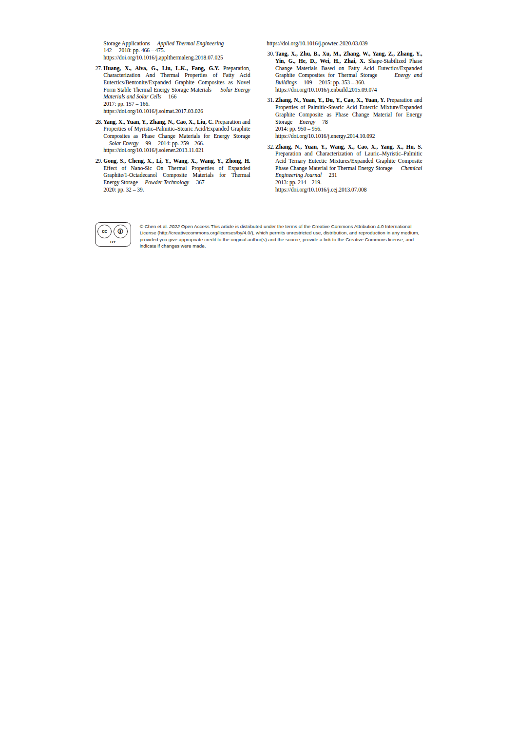Storage Applications Applied Thermal Engineering
142 2018: pp. 466 – 475.
https://doi.org/10.1016/j.applthermaleng.2018.07.025
27. Huang, X., Alva, G., Liu, L.K., Fang, G.Y. Preparation, Characterization And Thermal Properties of Fatty Acid Eutectics/Bentonite/Expanded Graphite Composites as Novel Form Stable Thermal Energy Storage Materials Solar Energy Materials and Solar Cells 166
2017: pp. 157 – 166.
https://doi.org/10.1016/j.solmat.2017.03.026
28. Yang, X., Yuan, Y., Zhang, N., Cao, X., Liu, C. Preparation and Properties of Myristic–Palmitic–Stearic Acid/Expanded Graphite Composites as Phase Change Materials for Energy Storage Solar Energy 99 2014: pp. 259 – 266.
https://doi.org/10.1016/j.solener.2013.11.021
29. Gong, S., Cheng, X., Li, Y., Wang, X., Wang, Y., Zhong, H. Effect of Nano-Sic On Thermal Properties of Expanded Graphite/1-Octadecanol Composite Materials for Thermal Energy Storage Powder Technology 367
2020: pp. 32 – 39.
https://doi.org/10.1016/j.powtec.2020.03.039
30. Tang, X., Zhu, B., Xu, M., Zhang, W., Yang, Z., Zhang, Y., Yin, G., He, D., Wei, H., Zhai, X. Shape-Stabilized Phase Change Materials Based on Fatty Acid Eutectics/Expanded Graphite Composites for Thermal Storage Energy and Buildings 109 2015: pp. 353 – 360.
https://doi.org/10.1016/j.enbuild.2015.09.074
31. Zhang, N., Yuan, Y., Du, Y., Cao, X., Yuan, Y. Preparation and Properties of Palmitic-Stearic Acid Eutectic Mixture/Expanded Graphite Composite as Phase Change Material for Energy Storage Energy 78
2014: pp. 950 – 956.
https://doi.org/10.1016/j.energy.2014.10.092
32. Zhang, N., Yuan, Y., Wang, X., Cao, X., Yang, X., Hu, S. Preparation and Characterization of Lauric–Myristic–Palmitic Acid Ternary Eutectic Mixtures/Expanded Graphite Composite Phase Change Material for Thermal Energy Storage Chemical Engineering Journal 231
2013: pp. 214 – 219.
https://doi.org/10.1016/j.cej.2013.07.008
BY
© Chen et al. 2022 Open Access This article is distributed under the terms of the Creative Commons Attribution 4.0 International License (http://creativecommons.org/licenses/by/4.0/), which permits unrestricted use, distribution, and reproduction in any medium, provided you give appropriate credit to the original author(s) and the source, provide a link to the Creative Commons license, and indicate if changes were made.